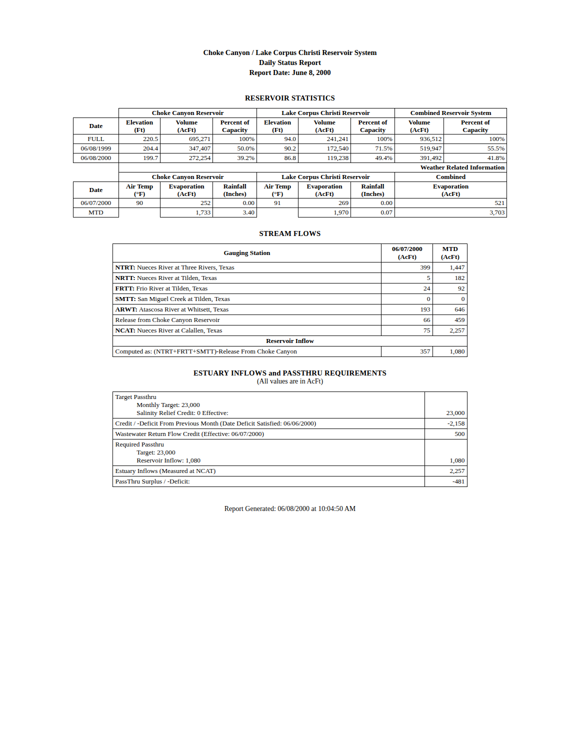Choke Canyon / Lake Corpus Christi Reservoir System
Daily Status Report
Report Date: June 8, 2000
RESERVOIR STATISTICS
| | Choke Canyon Reservoir | Lake Corpus Christi Reservoir | Combined Reservoir System |
| --- | --- | --- | --- |
| Date | Elevation (Ft) | Volume (AcFt) | Percent of Capacity | Elevation (Ft) | Volume (AcFt) | Percent of Capacity | Volume (AcFt) | Percent of Capacity |
| FULL | 220.5 | 695,271 | 100% | 94.0 | 241,241 | 100% | 936,512 | 100% |
| 06/08/1999 | 204.4 | 347,407 | 50.0% | 90.2 | 172,540 | 71.5% | 519,947 | 55.5% |
| 06/08/2000 | 199.7 | 272,254 | 39.2% | 86.8 | 119,238 | 49.4% | 391,492 | 41.8% |
| | Weather Related Information |
| | Choke Canyon Reservoir | Lake Corpus Christi Reservoir | Combined |
| Date | Air Temp (°F) | Evaporation (AcFt) | Rainfall (Inches) | Air Temp (°F) | Evaporation (AcFt) | Rainfall (Inches) | Evaporation (AcFt) |
| 06/07/2000 | 90 | 252 | 0.00 | 91 | 269 | 0.00 | 521 |
| MTD | | 1,733 | 3.40 | | 1,970 | 0.07 | 3,703 |
STREAM FLOWS
| Gauging Station | 06/07/2000 (AcFt) | MTD (AcFt) |
| --- | --- | --- |
| NTRT: Nueces River at Three Rivers, Texas | 399 | 1,447 |
| NRTT: Nueces River at Tilden, Texas | 5 | 182 |
| FRTT: Frio River at Tilden, Texas | 24 | 92 |
| SMTT: San Miguel Creek at Tilden, Texas | 0 | 0 |
| ARWT: Atascosa River at Whitsett, Texas | 193 | 646 |
| Release from Choke Canyon Reservoir | 66 | 459 |
| NCAT: Nueces River at Calallen, Texas | 75 | 2,257 |
| Reservoir Inflow |
| Computed as: (NTRT+FRTT+SMTT)-Release From Choke Canyon | 357 | 1,080 |
ESTUARY INFLOWS and PASSTHRU REQUIREMENTS (All values are in AcFt)
| Target Passthru Monthly Target: 23,000 Salinity Relief Credit: 0 Effective: | 23,000 |
| Credit / -Deficit From Previous Month (Date Deficit Satisfied: 06/06/2000) | -2,158 |
| Wastewater Return Flow Credit (Effective: 06/07/2000) | 500 |
| Required Passthru Target: 23,000 Reservoir Inflow: 1,080 | 1,080 |
| Estuary Inflows (Measured at NCAT) | 2,257 |
| PassThru Surplus / -Deficit: | -481 |
Report Generated: 06/08/2000 at 10:04:50 AM